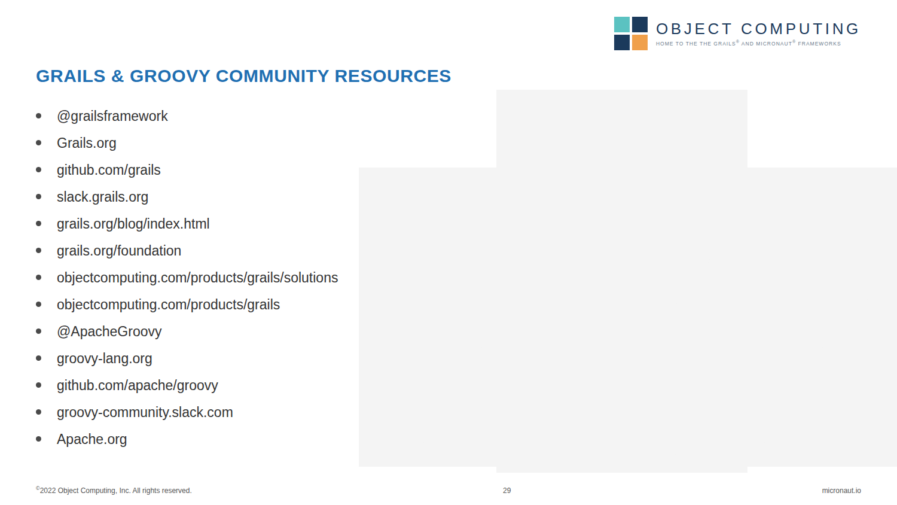OBJECT COMPUTING
HOME TO THE THE GRAILS® AND MICRONAUT® FRAMEWORKS
Grails & Groovy Community Resources
@grailsframework
Grails.org
github.com/grails
slack.grails.org
grails.org/blog/index.html
grails.org/foundation
objectcomputing.com/products/grails/solutions
objectcomputing.com/products/grails
@ApacheGroovy
groovy-lang.org
github.com/apache/groovy
groovy-community.slack.com
Apache.org
©2022 Object Computing, Inc. All rights reserved.
29
micronaut.io